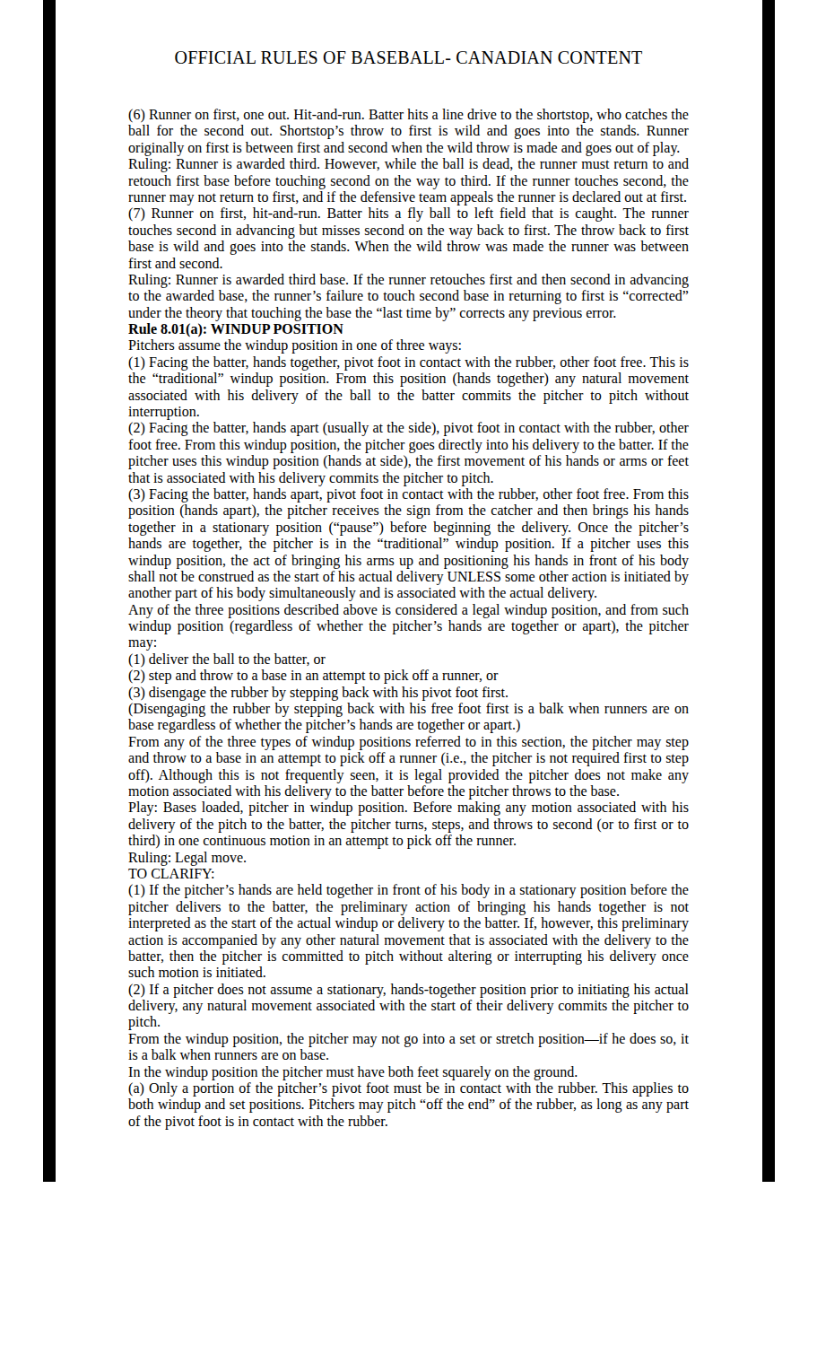OFFICIAL RULES OF BASEBALL- CANADIAN CONTENT
(6) Runner on first, one out. Hit-and-run. Batter hits a line drive to the shortstop, who catches the ball for the second out. Shortstop’s throw to first is wild and goes into the stands. Runner originally on first is between first and second when the wild throw is made and goes out of play.
Ruling: Runner is awarded third. However, while the ball is dead, the runner must return to and retouch first base before touching second on the way to third. If the runner touches second, the runner may not return to first, and if the defensive team appeals the runner is declared out at first.
(7) Runner on first, hit-and-run. Batter hits a fly ball to left field that is caught. The runner touches second in advancing but misses second on the way back to first. The throw back to first base is wild and goes into the stands. When the wild throw was made the runner was between first and second.
Ruling: Runner is awarded third base. If the runner retouches first and then second in advancing to the awarded base, the runner’s failure to touch second base in returning to first is “corrected” under the theory that touching the base the “last time by” corrects any previous error.
Rule 8.01(a): WINDUP POSITION
Pitchers assume the windup position in one of three ways:
(1) Facing the batter, hands together, pivot foot in contact with the rubber, other foot free. This is the “traditional” windup position. From this position (hands together) any natural movement associated with his delivery of the ball to the batter commits the pitcher to pitch without interruption.
(2) Facing the batter, hands apart (usually at the side), pivot foot in contact with the rubber, other foot free. From this windup position, the pitcher goes directly into his delivery to the batter. If the pitcher uses this windup position (hands at side), the first movement of his hands or arms or feet that is associated with his delivery commits the pitcher to pitch.
(3) Facing the batter, hands apart, pivot foot in contact with the rubber, other foot free. From this position (hands apart), the pitcher receives the sign from the catcher and then brings his hands together in a stationary position (“pause”) before beginning the delivery. Once the pitcher’s hands are together, the pitcher is in the “traditional” windup position. If a pitcher uses this windup position, the act of bringing his arms up and positioning his hands in front of his body shall not be construed as the start of his actual delivery UNLESS some other action is initiated by another part of his body simultaneously and is associated with the actual delivery.
Any of the three positions described above is considered a legal windup position, and from such windup position (regardless of whether the pitcher’s hands are together or apart), the pitcher may:
(1) deliver the ball to the batter, or
(2) step and throw to a base in an attempt to pick off a runner, or
(3) disengage the rubber by stepping back with his pivot foot first.
(Disengaging the rubber by stepping back with his free foot first is a balk when runners are on base regardless of whether the pitcher’s hands are together or apart.)
From any of the three types of windup positions referred to in this section, the pitcher may step and throw to a base in an attempt to pick off a runner (i.e., the pitcher is not required first to step off). Although this is not frequently seen, it is legal provided the pitcher does not make any motion associated with his delivery to the batter before the pitcher throws to the base.
Play: Bases loaded, pitcher in windup position. Before making any motion associated with his delivery of the pitch to the batter, the pitcher turns, steps, and throws to second (or to first or to third) in one continuous motion in an attempt to pick off the runner.
Ruling: Legal move.
TO CLARIFY:
(1) If the pitcher’s hands are held together in front of his body in a stationary position before the pitcher delivers to the batter, the preliminary action of bringing his hands together is not interpreted as the start of the actual windup or delivery to the batter. If, however, this preliminary action is accompanied by any other natural movement that is associated with the delivery to the batter, then the pitcher is committed to pitch without altering or interrupting his delivery once such motion is initiated.
(2) If a pitcher does not assume a stationary, hands-together position prior to initiating his actual delivery, any natural movement associated with the start of their delivery commits the pitcher to pitch.
From the windup position, the pitcher may not go into a set or stretch position—if he does so, it is a balk when runners are on base.
In the windup position the pitcher must have both feet squarely on the ground.
(a) Only a portion of the pitcher’s pivot foot must be in contact with the rubber. This applies to both windup and set positions. Pitchers may pitch “off the end” of the rubber, as long as any part of the pivot foot is in contact with the rubber.